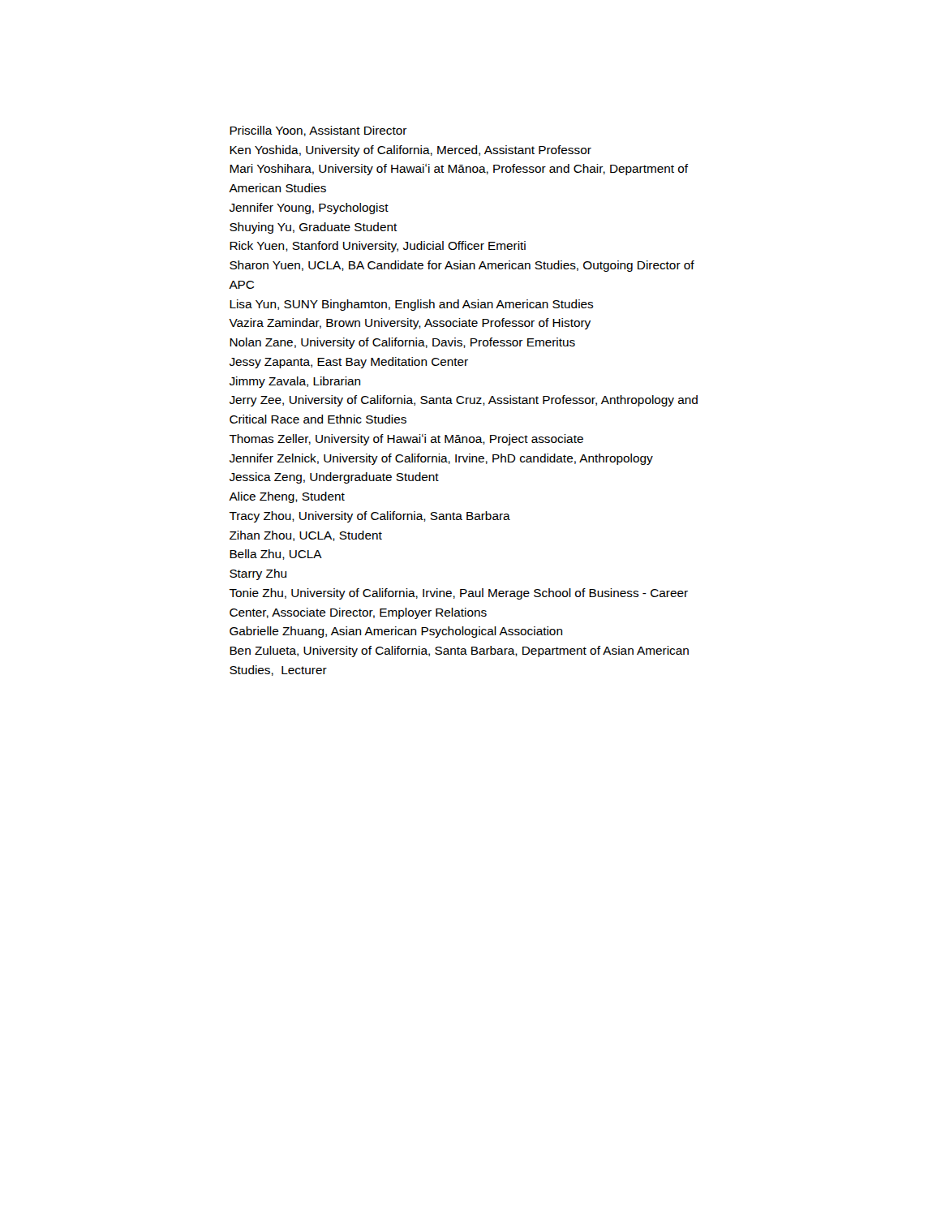Priscilla Yoon, Assistant Director
Ken Yoshida, University of California, Merced, Assistant Professor
Mari Yoshihara, University of Hawaiʻi at Mānoa, Professor and Chair, Department of American Studies
Jennifer Young, Psychologist
Shuying Yu, Graduate Student
Rick Yuen, Stanford University, Judicial Officer Emeriti
Sharon Yuen, UCLA, BA Candidate for Asian American Studies, Outgoing Director of APC
Lisa Yun, SUNY Binghamton, English and Asian American Studies
Vazira Zamindar, Brown University, Associate Professor of History
Nolan Zane, University of California, Davis, Professor Emeritus
Jessy Zapanta, East Bay Meditation Center
Jimmy Zavala, Librarian
Jerry Zee, University of California, Santa Cruz, Assistant Professor, Anthropology and Critical Race and Ethnic Studies
Thomas Zeller, University of Hawaiʻi at Mānoa, Project associate
Jennifer Zelnick, University of California, Irvine, PhD candidate, Anthropology
Jessica Zeng, Undergraduate Student
Alice Zheng, Student
Tracy Zhou, University of California, Santa Barbara
Zihan Zhou, UCLA, Student
Bella Zhu, UCLA
Starry Zhu
Tonie Zhu, University of California, Irvine, Paul Merage School of Business - Career Center, Associate Director, Employer Relations
Gabrielle Zhuang, Asian American Psychological Association
Ben Zulueta, University of California, Santa Barbara, Department of Asian American Studies, Lecturer